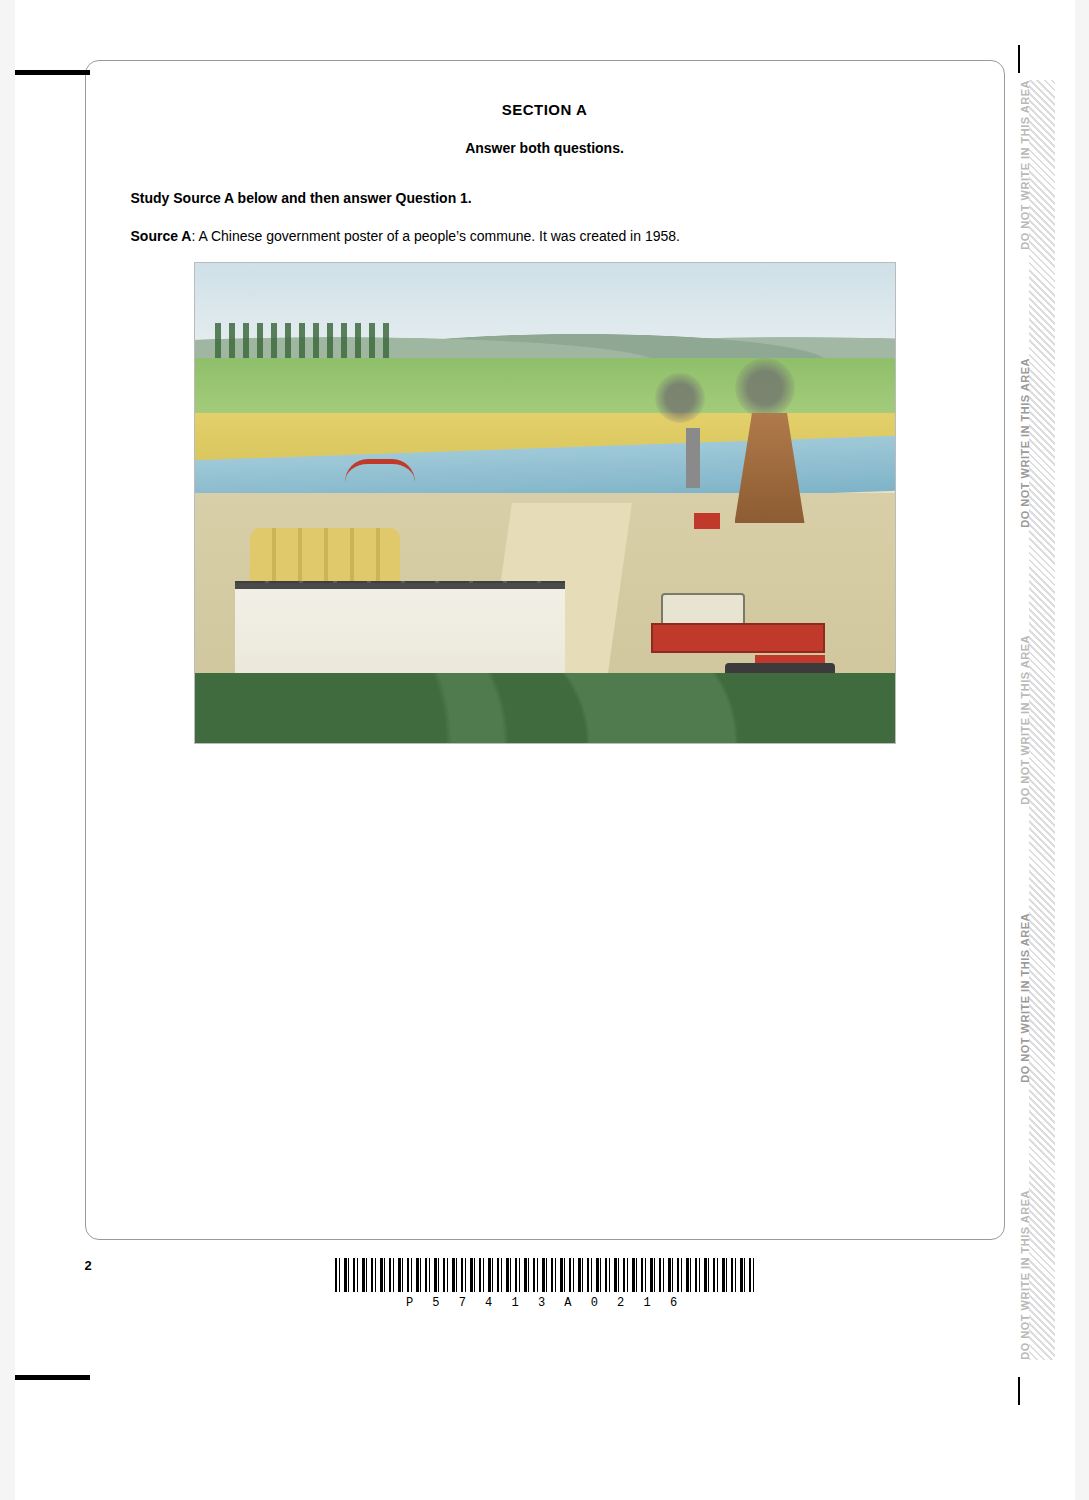DO NOT WRITE IN THIS AREA
DO NOT WRITE IN THIS AREA
DO NOT WRITE IN THIS AREA
DO NOT WRITE IN THIS AREA
DO NOT WRITE IN THIS AREA
SECTION A
Answer both questions.
Study Source A below and then answer Question 1.
Source A: A Chinese government poster of a people’s commune. It was created in 1958.
5
2
P 5 7 4 1 3 A 0 2 1 6